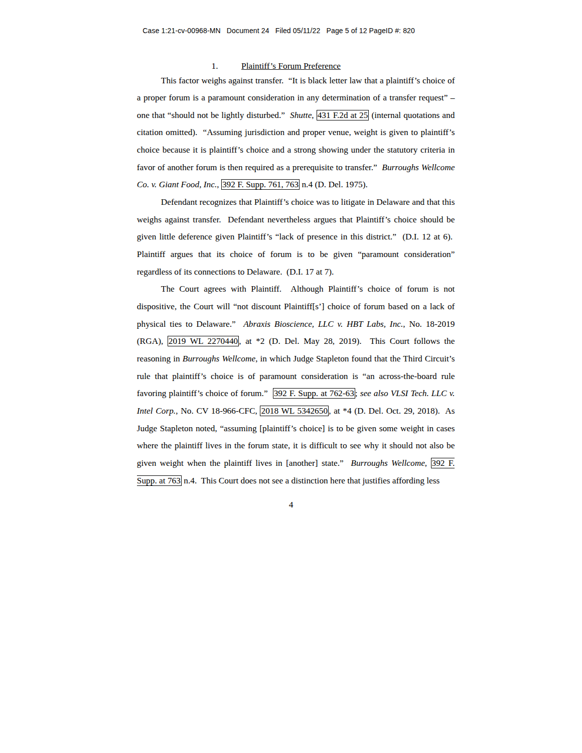Case 1:21-cv-00968-MN Document 24 Filed 05/11/22 Page 5 of 12 PageID #: 820
1. Plaintiff’s Forum Preference
This factor weighs against transfer. “It is black letter law that a plaintiff’s choice of a proper forum is a paramount consideration in any determination of a transfer request” – one that “should not be lightly disturbed.” Shutte, 431 F.2d at 25 (internal quotations and citation omitted). “Assuming jurisdiction and proper venue, weight is given to plaintiff’s choice because it is plaintiff’s choice and a strong showing under the statutory criteria in favor of another forum is then required as a prerequisite to transfer.” Burroughs Wellcome Co. v. Giant Food, Inc., 392 F. Supp. 761, 763 n.4 (D. Del. 1975).
Defendant recognizes that Plaintiff’s choice was to litigate in Delaware and that this weighs against transfer. Defendant nevertheless argues that Plaintiff’s choice should be given little deference given Plaintiff’s “lack of presence in this district.” (D.I. 12 at 6). Plaintiff argues that its choice of forum is to be given “paramount consideration” regardless of its connections to Delaware. (D.I. 17 at 7).
The Court agrees with Plaintiff. Although Plaintiff’s choice of forum is not dispositive, the Court will “not discount Plaintiff[s’] choice of forum based on a lack of physical ties to Delaware.” Abraxis Bioscience, LLC v. HBT Labs, Inc., No. 18-2019 (RGA), 2019 WL 2270440, at *2 (D. Del. May 28, 2019). This Court follows the reasoning in Burroughs Wellcome, in which Judge Stapleton found that the Third Circuit’s rule that plaintiff’s choice is of paramount consideration is “an across-the-board rule favoring plaintiff’s choice of forum.” 392 F. Supp. at 762-63; see also VLSI Tech. LLC v. Intel Corp., No. CV 18-966-CFC, 2018 WL 5342650, at *4 (D. Del. Oct. 29, 2018). As Judge Stapleton noted, “assuming [plaintiff’s choice] is to be given some weight in cases where the plaintiff lives in the forum state, it is difficult to see why it should not also be given weight when the plaintiff lives in [another] state.” Burroughs Wellcome, 392 F. Supp. at 763 n.4. This Court does not see a distinction here that justifies affording less
4